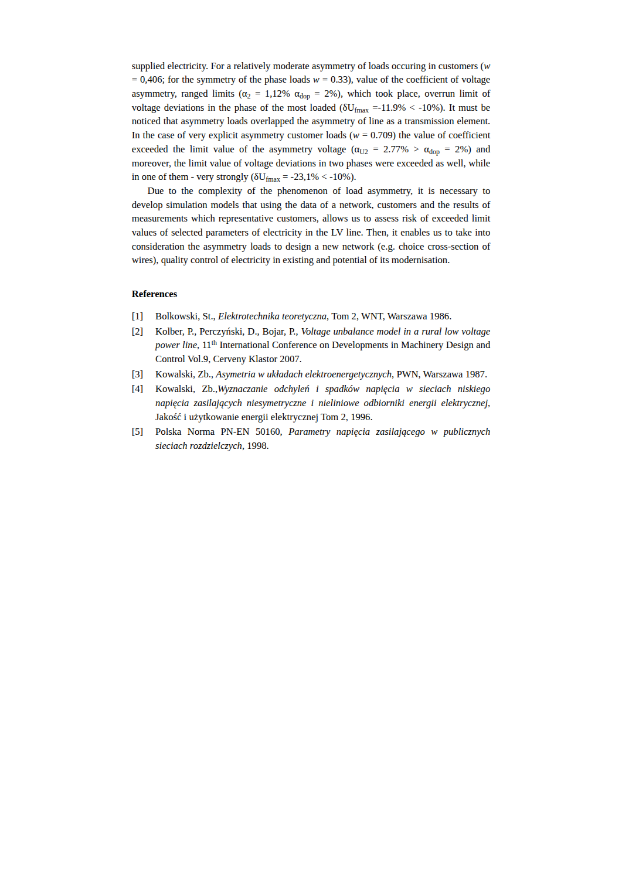supplied electricity. For a relatively moderate asymmetry of loads occuring in customers (w = 0,406; for the symmetry of the phase loads w = 0.33), value of the coefficient of voltage asymmetry, ranged limits (α2 = 1,12% αdop = 2%), which took place, overrun limit of voltage deviations in the phase of the most loaded (δUfmax =-11.9% < -10%). It must be noticed that asymmetry loads overlapped the asymmetry of line as a transmission element. In the case of very explicit asymmetry customer loads (w = 0.709) the value of coefficient exceeded the limit value of the asymmetry voltage (αU2 = 2.77% > αdop = 2%) and moreover, the limit value of voltage deviations in two phases were exceeded as well, while in one of them - very strongly (δUfmax = -23,1% < -10%).
Due to the complexity of the phenomenon of load asymmetry, it is necessary to develop simulation models that using the data of a network, customers and the results of measurements which representative customers, allows us to assess risk of exceeded limit values of selected parameters of electricity in the LV line. Then, it enables us to take into consideration the asymmetry loads to design a new network (e.g. choice cross-section of wires), quality control of electricity in existing and potential of its modernisation.
References
[1] Bolkowski, St., Elektrotechnika teoretyczna, Tom 2, WNT, Warszawa 1986.
[2] Kolber, P., Perczyński, D., Bojar, P., Voltage unbalance model in a rural low voltage power line, 11th International Conference on Developments in Machinery Design and Control Vol.9, Cerveny Klastor 2007.
[3] Kowalski, Zb., Asymetria w układach elektroenergetycznych, PWN, Warszawa 1987.
[4] Kowalski, Zb.,Wyznaczanie odchyleń i spadków napięcia w sieciach niskiego napięcia zasilających niesymetryczne i nieliniowe odbiorniki energii elektrycznej, Jakość i użytkowanie energii elektrycznej Tom 2, 1996.
[5] Polska Norma PN-EN 50160, Parametry napięcia zasilającego w publicznych sieciach rozdzielczych, 1998.